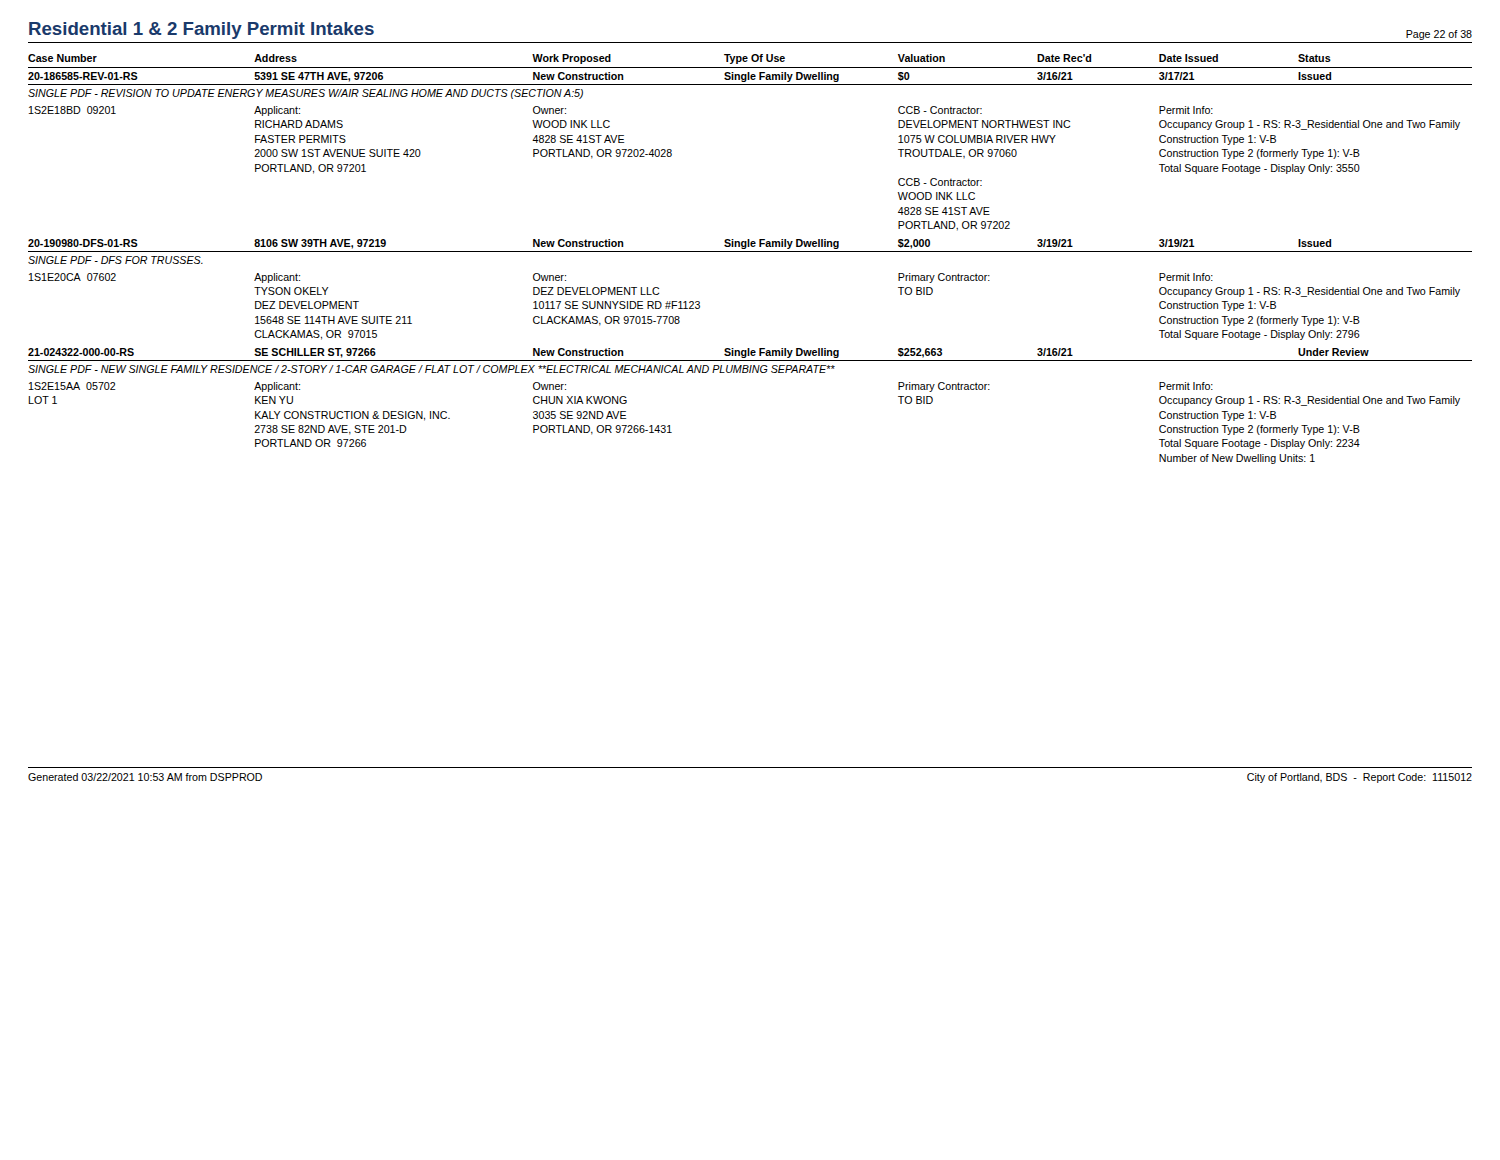Residential 1 & 2 Family Permit Intakes
Page 22 of 38
| Case Number | Address | Work Proposed | Type Of Use | Valuation | Date Rec'd | Date Issued | Status |
| --- | --- | --- | --- | --- | --- | --- | --- |
| 20-186585-REV-01-RS | 5391 SE 47TH AVE, 97206 | New Construction | Single Family Dwelling | $0 | 3/16/21 | 3/17/21 | Issued |
| SINGLE PDF - REVISION TO UPDATE ENERGY MEASURES W/AIR SEALING HOME AND DUCTS (SECTION A:5) |
| 1S2E18BD 09201 | Applicant: RICHARD ADAMS FASTER PERMITS 2000 SW 1ST AVENUE SUITE 420 PORTLAND, OR 97201 | Owner: WOOD INK LLC 4828 SE 41ST AVE PORTLAND, OR 97202-4028 | CCB - Contractor: DEVELOPMENT NORTHWEST INC 1075 W COLUMBIA RIVER HWY TROUTDALE, OR 97060 CCB - Contractor: WOOD INK LLC 4828 SE 41ST AVE PORTLAND, OR 97202 | Permit Info: Occupancy Group 1 - RS: R-3_Residential One and Two Family Construction Type 1: V-B Construction Type 2 (formerly Type 1): V-B Total Square Footage - Display Only: 3550 |
| 20-190980-DFS-01-RS | 8106 SW 39TH AVE, 97219 | New Construction | Single Family Dwelling | $2,000 | 3/19/21 | 3/19/21 | Issued |
| SINGLE PDF - DFS FOR TRUSSES. |
| 1S1E20CA 07602 | Applicant: TYSON OKELY DEZ DEVELOPMENT 15648 SE 114TH AVE SUITE 211 CLACKAMAS, OR 97015 | Owner: DEZ DEVELOPMENT LLC 10117 SE SUNNYSIDE RD #F1123 CLACKAMAS, OR 97015-7708 | Primary Contractor: TO BID | Permit Info: Occupancy Group 1 - RS: R-3_Residential One and Two Family Construction Type 1: V-B Construction Type 2 (formerly Type 1): V-B Total Square Footage - Display Only: 2796 |
| 21-024322-000-00-RS | SE SCHILLER ST, 97266 | New Construction | Single Family Dwelling | $252,663 | 3/16/21 | | Under Review |
| SINGLE PDF - NEW SINGLE FAMILY RESIDENCE / 2-STORY / 1-CAR GARAGE / FLAT LOT / COMPLEX **ELECTRICAL MECHANICAL AND PLUMBING SEPARATE** |
| 1S2E15AA 05702 LOT 1 | Applicant: KEN YU KALY CONSTRUCTION & DESIGN, INC. 2738 SE 82ND AVE, STE 201-D PORTLAND OR 97266 | Owner: CHUN XIA KWONG 3035 SE 92ND AVE PORTLAND, OR 97266-1431 | Primary Contractor: TO BID | Permit Info: Occupancy Group 1 - RS: R-3_Residential One and Two Family Construction Type 1: V-B Construction Type 2 (formerly Type 1): V-B Total Square Footage - Display Only: 2234 Number of New Dwelling Units: 1 |
Generated 03/22/2021 10:53 AM from DSPPROD
City of Portland, BDS - Report Code: 1115012